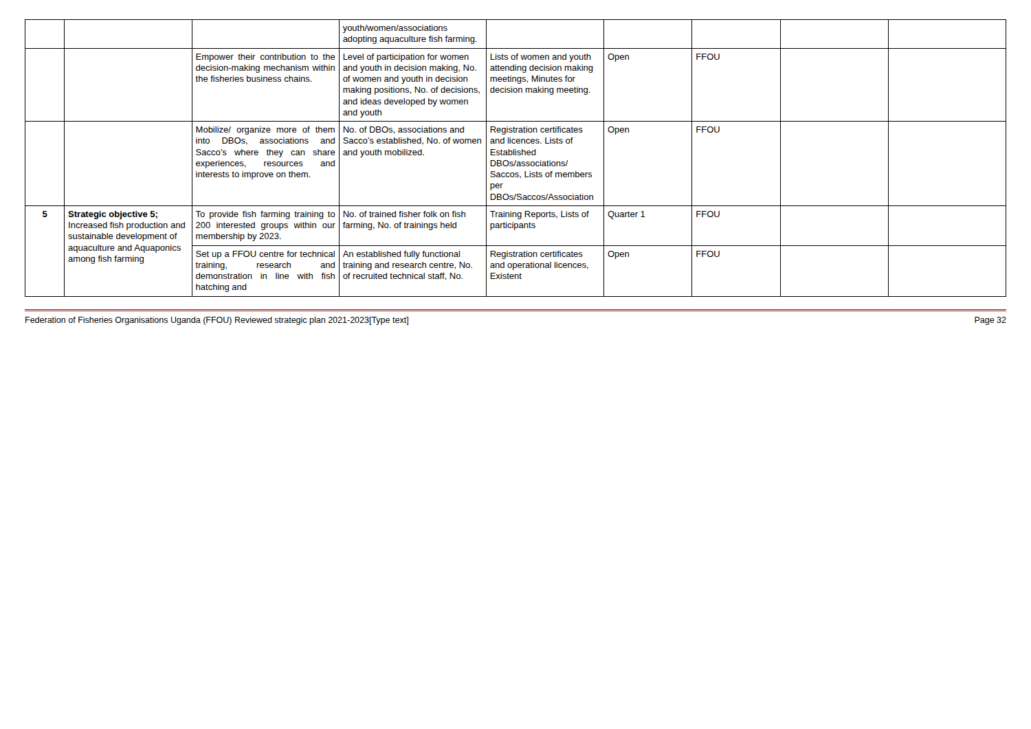| | | | youth/women/associations adopting aquaculture fish farming. | | | | | |
| | | Empower their contribution to the decision-making mechanism within the fisheries business chains. | Level of participation for women and youth in decision making, No. of women and youth in decision making positions, No. of decisions, and ideas developed by women and youth | Lists of women and youth attending decision making meetings, Minutes for decision making meeting. | Open | FFOU | | |
| | | Mobilize/ organize more of them into DBOs, associations and Sacco’s where they can share experiences, resources and interests to improve on them. | No. of DBOs, associations and Sacco’s established, No. of women and youth mobilized. | Registration certificates and licences. Lists of Established DBOs/associations/ Saccos, Lists of members per DBOs/Saccos/Association | Open | FFOU | | |
| 5 | Strategic objective 5; Increased fish production and sustainable development of aquaculture and Aquaponics among fish farming | To provide fish farming training to 200 interested groups within our membership by 2023. | No. of trained fisher folk on fish farming, No. of trainings held | Training Reports, Lists of participants | Quarter 1 | FFOU | | |
| Set up a FFOU centre for technical training, research and demonstration in line with fish hatching and | An established fully functional training and research centre, No. of recruited technical staff, No. | Registration certificates and operational licences, Existent | Open | FFOU | | |
Federation of Fisheries Organisations Uganda (FFOU) Reviewed strategic plan 2021-2023[Type text] Page 32